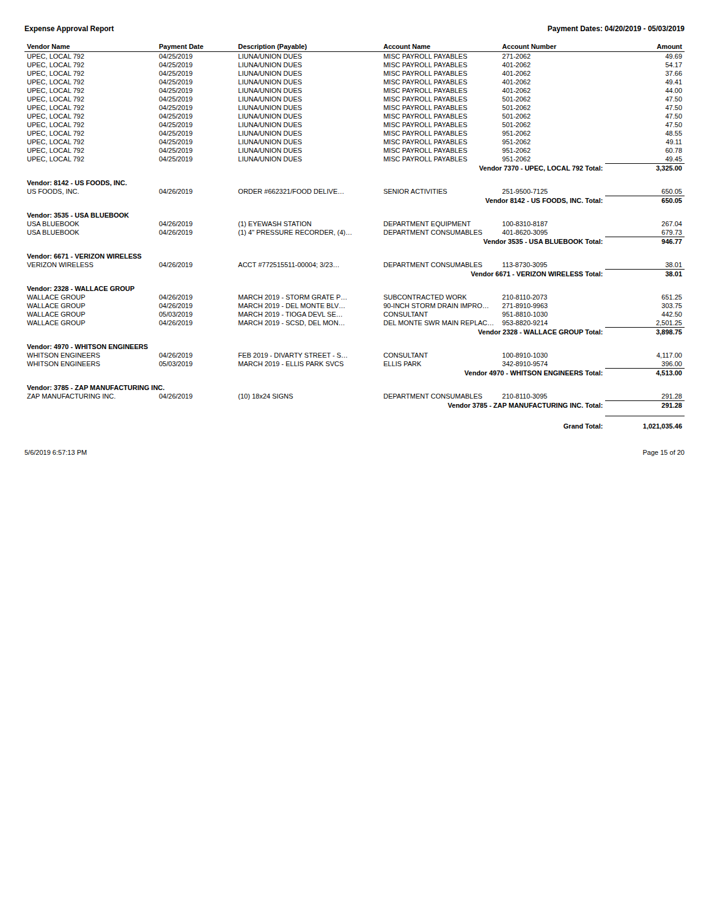Expense Approval Report Payment Dates: 04/20/2019 - 05/03/2019
| Vendor Name | Payment Date | Description (Payable) | Account Name | Account Number | Amount |
| --- | --- | --- | --- | --- | --- |
| UPEC, LOCAL 792 | 04/25/2019 | LIUNA/UNION DUES | MISC PAYROLL PAYABLES | 271-2062 | 49.69 |
| UPEC, LOCAL 792 | 04/25/2019 | LIUNA/UNION DUES | MISC PAYROLL PAYABLES | 401-2062 | 54.17 |
| UPEC, LOCAL 792 | 04/25/2019 | LIUNA/UNION DUES | MISC PAYROLL PAYABLES | 401-2062 | 37.66 |
| UPEC, LOCAL 792 | 04/25/2019 | LIUNA/UNION DUES | MISC PAYROLL PAYABLES | 401-2062 | 49.41 |
| UPEC, LOCAL 792 | 04/25/2019 | LIUNA/UNION DUES | MISC PAYROLL PAYABLES | 401-2062 | 44.00 |
| UPEC, LOCAL 792 | 04/25/2019 | LIUNA/UNION DUES | MISC PAYROLL PAYABLES | 501-2062 | 47.50 |
| UPEC, LOCAL 792 | 04/25/2019 | LIUNA/UNION DUES | MISC PAYROLL PAYABLES | 501-2062 | 47.50 |
| UPEC, LOCAL 792 | 04/25/2019 | LIUNA/UNION DUES | MISC PAYROLL PAYABLES | 501-2062 | 47.50 |
| UPEC, LOCAL 792 | 04/25/2019 | LIUNA/UNION DUES | MISC PAYROLL PAYABLES | 501-2062 | 47.50 |
| UPEC, LOCAL 792 | 04/25/2019 | LIUNA/UNION DUES | MISC PAYROLL PAYABLES | 951-2062 | 48.55 |
| UPEC, LOCAL 792 | 04/25/2019 | LIUNA/UNION DUES | MISC PAYROLL PAYABLES | 951-2062 | 49.11 |
| UPEC, LOCAL 792 | 04/25/2019 | LIUNA/UNION DUES | MISC PAYROLL PAYABLES | 951-2062 | 60.78 |
| UPEC, LOCAL 792 | 04/25/2019 | LIUNA/UNION DUES | MISC PAYROLL PAYABLES | 951-2062 | 49.45 |
| Vendor 7370 - UPEC, LOCAL 792 Total: | 3,325.00 |
| Vendor: 8142 - US FOODS, INC. |
| US FOODS, INC. | 04/26/2019 | ORDER #662321/FOOD DELIVE… | SENIOR ACTIVITIES | 251-9500-7125 | 650.05 |
| Vendor 8142 - US FOODS, INC. Total: | 650.05 |
| Vendor: 3535 - USA BLUEBOOK |
| USA BLUEBOOK | 04/26/2019 | (1) EYEWASH STATION | DEPARTMENT EQUIPMENT | 100-8310-8187 | 267.04 |
| USA BLUEBOOK | 04/26/2019 | (1) 4" PRESSURE RECORDER, (4)… | DEPARTMENT CONSUMABLES | 401-8620-3095 | 679.73 |
| Vendor 3535 - USA BLUEBOOK Total: | 946.77 |
| Vendor: 6671 - VERIZON WIRELESS |
| VERIZON WIRELESS | 04/26/2019 | ACCT #772515511-00004; 3/23… | DEPARTMENT CONSUMABLES | 113-8730-3095 | 38.01 |
| Vendor 6671 - VERIZON WIRELESS Total: | 38.01 |
| Vendor: 2328 - WALLACE GROUP |
| WALLACE GROUP | 04/26/2019 | MARCH 2019 - STORM GRATE P… | SUBCONTRACTED WORK | 210-8110-2073 | 651.25 |
| WALLACE GROUP | 04/26/2019 | MARCH 2019 - DEL MONTE BLV… | 90-INCH STORM DRAIN IMPRO… | 271-8910-9963 | 303.75 |
| WALLACE GROUP | 05/03/2019 | MARCH 2019 - TIOGA DEVL SE… | CONSULTANT | 951-8810-1030 | 442.50 |
| WALLACE GROUP | 04/26/2019 | MARCH 2019 - SCSD, DEL MON… | DEL MONTE SWR MAIN REPLAC… | 953-8820-9214 | 2,501.25 |
| Vendor 2328 - WALLACE GROUP Total: | 3,898.75 |
| Vendor: 4970 - WHITSON ENGINEERS |
| WHITSON ENGINEERS | 04/26/2019 | FEB 2019 - DIVARTY STREET - S… | CONSULTANT | 100-8910-1030 | 4,117.00 |
| WHITSON ENGINEERS | 05/03/2019 | MARCH 2019 - ELLIS PARK SVCS | ELLIS PARK | 342-8910-9574 | 396.00 |
| Vendor 4970 - WHITSON ENGINEERS Total: | 4,513.00 |
| Vendor: 3785 - ZAP MANUFACTURING INC. |
| ZAP MANUFACTURING INC. | 04/26/2019 | (10) 18x24 SIGNS | DEPARTMENT CONSUMABLES | 210-8110-3095 | 291.28 |
| Vendor 3785 - ZAP MANUFACTURING INC. Total: | 291.28 |
| Grand Total: | 1,021,035.46 |
5/6/2019 6:57:13 PM Page 15 of 20